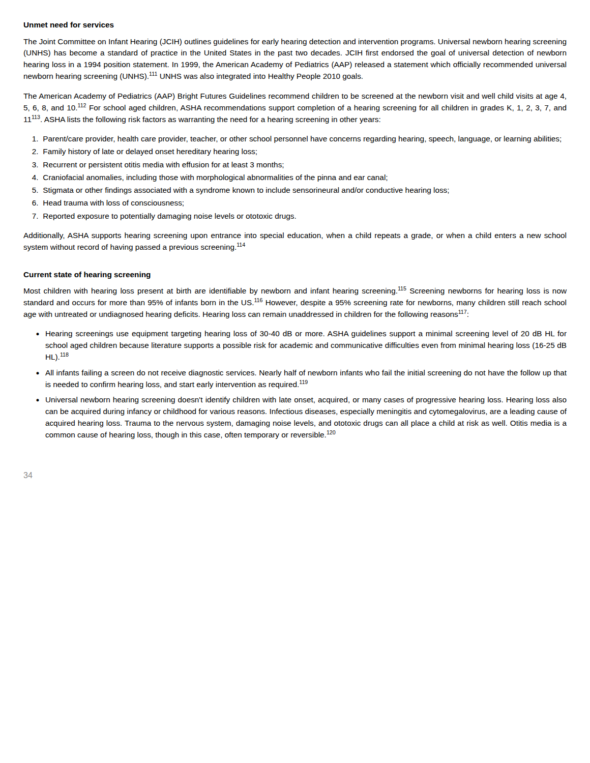Unmet need for services
The Joint Committee on Infant Hearing (JCIH) outlines guidelines for early hearing detection and intervention programs. Universal newborn hearing screening (UNHS) has become a standard of practice in the United States in the past two decades. JCIH first endorsed the goal of universal detection of newborn hearing loss in a 1994 position statement. In 1999, the American Academy of Pediatrics (AAP) released a statement which officially recommended universal newborn hearing screening (UNHS).111 UNHS was also integrated into Healthy People 2010 goals.
The American Academy of Pediatrics (AAP) Bright Futures Guidelines recommend children to be screened at the newborn visit and well child visits at age 4, 5, 6, 8, and 10.112 For school aged children, ASHA recommendations support completion of a hearing screening for all children in grades K, 1, 2, 3, 7, and 11113. ASHA lists the following risk factors as warranting the need for a hearing screening in other years:
Parent/care provider, health care provider, teacher, or other school personnel have concerns regarding hearing, speech, language, or learning abilities;
Family history of late or delayed onset hereditary hearing loss;
Recurrent or persistent otitis media with effusion for at least 3 months;
Craniofacial anomalies, including those with morphological abnormalities of the pinna and ear canal;
Stigmata or other findings associated with a syndrome known to include sensorineural and/or conductive hearing loss;
Head trauma with loss of consciousness;
Reported exposure to potentially damaging noise levels or ototoxic drugs.
Additionally, ASHA supports hearing screening upon entrance into special education, when a child repeats a grade, or when a child enters a new school system without record of having passed a previous screening.114
Current state of hearing screening
Most children with hearing loss present at birth are identifiable by newborn and infant hearing screening.115 Screening newborns for hearing loss is now standard and occurs for more than 95% of infants born in the US.116 However, despite a 95% screening rate for newborns, many children still reach school age with untreated or undiagnosed hearing deficits. Hearing loss can remain unaddressed in children for the following reasons117:
Hearing screenings use equipment targeting hearing loss of 30-40 dB or more. ASHA guidelines support a minimal screening level of 20 dB HL for school aged children because literature supports a possible risk for academic and communicative difficulties even from minimal hearing loss (16-25 dB HL).118
All infants failing a screen do not receive diagnostic services. Nearly half of newborn infants who fail the initial screening do not have the follow up that is needed to confirm hearing loss, and start early intervention as required.119
Universal newborn hearing screening doesn't identify children with late onset, acquired, or many cases of progressive hearing loss. Hearing loss also can be acquired during infancy or childhood for various reasons. Infectious diseases, especially meningitis and cytomegalovirus, are a leading cause of acquired hearing loss. Trauma to the nervous system, damaging noise levels, and ototoxic drugs can all place a child at risk as well. Otitis media is a common cause of hearing loss, though in this case, often temporary or reversible.120
34